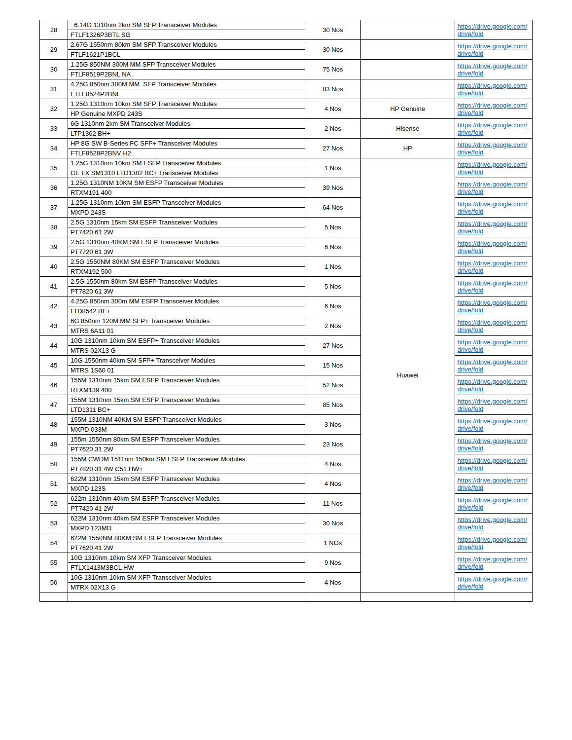| 28 | 6.14G 1310nm 2km SM SFP Transceiver Modules | 30 Nos | | https://drive.google.com/drive/fold |
| FTLF1326P3BTL SG |
| 29 | 2.67G 1550nm 80km SM SFP Transceiver Modules | 30 Nos | | https://drive.google.com/drive/fold |
| FTLF1621P1BCL |
| 30 | 1.25G 850NM 300M MM SFP Transceiver Modules | 75 Nos | | https://drive.google.com/drive/fold |
| FTLF8519P2BNL NA |
| 31 | 4.25G 850nm 300M MM SFP Transceiver Modules | 83 Nos | | https://drive.google.com/drive/fold |
| FTLF8524P2BNL |
| 32 | 1.25G 1310nm 10km SM SFP Transceiver Modules | 4 Nos | HP Genuine | https://drive.google.com/drive/fold |
| HP Genuine MXPD 243S |
| 33 | 6G 1310nm 2km SM Transceiver Modules | 2 Nos | Hisense | https://drive.google.com/drive/fold |
| LTP1362 BH+ |
| 34 | HP 8G SW B-Series FC SFP+ Transceiver Modules | 27 Nos | HP | https://drive.google.com/drive/fold |
| FTLF8528P2BNV H2 |
| 35 | 1.25G 1310nm 10km SM ESFP Transceiver Modules | 1 Nos | Huawei | https://drive.google.com/drive/fold |
| GE LX SM1310 LTD1302 BC+ Transceiver Modules |
| 36 | 1.25G 1310NM 10KM SM ESFP Transceiver Modules | 39 Nos | https://drive.google.com/drive/fold |
| RTXM191 400 |
| 37 | 1.25G 1310nm 10km SM ESFP Transceiver Modules | 64 Nos | https://drive.google.com/drive/fold |
| MXPD 243S |
| 38 | 2.5G 1310nm 15km SM ESFP Transceiver Modules | 5 Nos | https://drive.google.com/drive/fold |
| PT7420 61 2W |
| 39 | 2.5G 1310nm 40KM SM ESFP Transceiver Modules | 6 Nos | https://drive.google.com/drive/fold |
| PT7720 61 3W |
| 40 | 2.5G 1550NM 80KM SM ESFP Transceiver Modules | 1 Nos | https://drive.google.com/drive/fold |
| RTXM192 500 |
| 41 | 2.5G 1550nm 80km SM ESFP Transceiver Modules | 5 Nos | https://drive.google.com/drive/fold |
| PT7820 61 3W |
| 42 | 4.25G 850nm 300m MM ESFP Transceiver Modules | 6 Nos | https://drive.google.com/drive/fold |
| LTD8542 BE+ |
| 43 | 6G 850nm 120M MM SFP+ Transceiver Modules | 2 Nos | https://drive.google.com/drive/fold |
| MTRS 6A11 01 |
| 44 | 10G 1310nm 10km SM ESFP+ Transceiver Modules | 27 Nos | https://drive.google.com/drive/fold |
| MTRS 02X13 G |
| 45 | 10G 1550nm 40km SM SFP+ Transceiver Modules | 15 Nos | https://drive.google.com/drive/fold |
| MTRS 1S60 01 |
| 46 | 155M 1310nm 15km SM ESFP Transceiver Modules | 52 Nos | https://drive.google.com/drive/fold |
| RTXM139 400 |
| 47 | 155M 1310nm 15km SM ESFP Transceiver Modules | 85 Nos | https://drive.google.com/drive/fold |
| LTD1311 BC+ |
| 48 | 155M 1310NM 40KM SM ESFP Transceiver Modules | 3 Nos | https://drive.google.com/drive/fold |
| MXPD 033M |
| 49 | 155m 1550nm 80km SM ESFP Transceiver Modules | 23 Nos | https://drive.google.com/drive/fold |
| PT7620 31 2W |
| 50 | 155M CWDM 1511nm 150km SM ESFP Transceiver Modules | 4 Nos | https://drive.google.com/drive/fold |
| PT7820 31 4W C51 HW+ |
| 51 | 622M 1310nm 15km SM ESFP Transceiver Modules | 4 Nos | https://drive.google.com/drive/fold |
| MXPD 123S |
| 52 | 622m 1310nm 40km SM ESFP Transceiver Modules | 11 Nos | https://drive.google.com/drive/fold |
| PT7420 41 2W |
| 53 | 622M 1310nm 40km SM ESFP Transceiver Modules | 30 Nos | https://drive.google.com/drive/fold |
| MXPD 123MD |
| 54 | 622M 1550NM 80KM SM ESFP Transceiver Modules | 1 NOs | https://drive.google.com/drive/fold |
| PT7620 41 2W |
| 55 | 10G 1310nm 10km SM XFP Transceiver Modules | 9 Nos | https://drive.google.com/drive/fold |
| FTLX1413M3BCL HW |
| 56 | 10G 1310nm 10km SM XFP Transceiver Modules | 4 Nos | https://drive.google.com/drive/fold |
| MTRX 02X13 G |